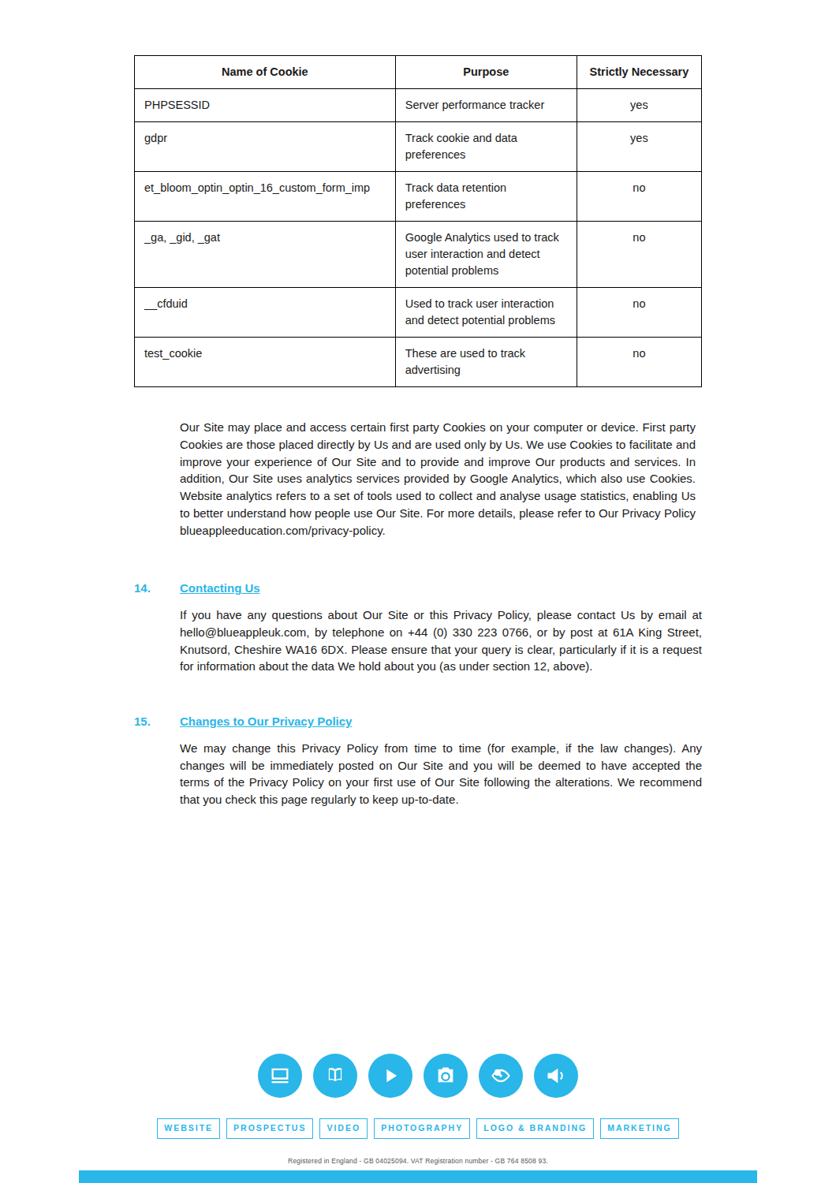| Name of Cookie | Purpose | Strictly Necessary |
| --- | --- | --- |
| PHPSESSID | Server performance tracker | yes |
| gdpr | Track cookie and data preferences | yes |
| et_bloom_optin_optin_16_custom_form_imp | Track data retention preferences | no |
| _ga, _gid, _gat | Google Analytics used to track user interaction and detect potential problems | no |
| __cfduid | Used to track user interaction and detect potential problems | no |
| test_cookie | These are used to track advertising | no |
Our Site may place and access certain first party Cookies on your computer or device. First party Cookies are those placed directly by Us and are used only by Us. We use Cookies to facilitate and improve your experience of Our Site and to provide and improve Our products and services. In addition, Our Site uses analytics services provided by Google Analytics, which also use Cookies. Website analytics refers to a set of tools used to collect and analyse usage statistics, enabling Us to better understand how people use Our Site. For more details, please refer to Our Privacy Policy blueappleeducation.com/privacy-policy.
14.
Contacting Us
If you have any questions about Our Site or this Privacy Policy, please contact Us by email at hello@blueappleuk.com, by telephone on +44 (0) 330 223 0766, or by post at 61A King Street, Knutsord, Cheshire WA16 6DX. Please ensure that your query is clear, particularly if it is a request for information about the data We hold about you (as under section 12, above).
15.
Changes to Our Privacy Policy
We may change this Privacy Policy from time to time (for example, if the law changes). Any changes will be immediately posted on Our Site and you will be deemed to have accepted the terms of the Privacy Policy on your first use of Our Site following the alterations. We recommend that you check this page regularly to keep up-to-date.
WEBSITE PROSPECTUS VIDEO PHOTOGRAPHY LOGO & BRANDING MARKETING
Registered in England - GB 04025094. VAT Registration number - GB 764 8508 93.